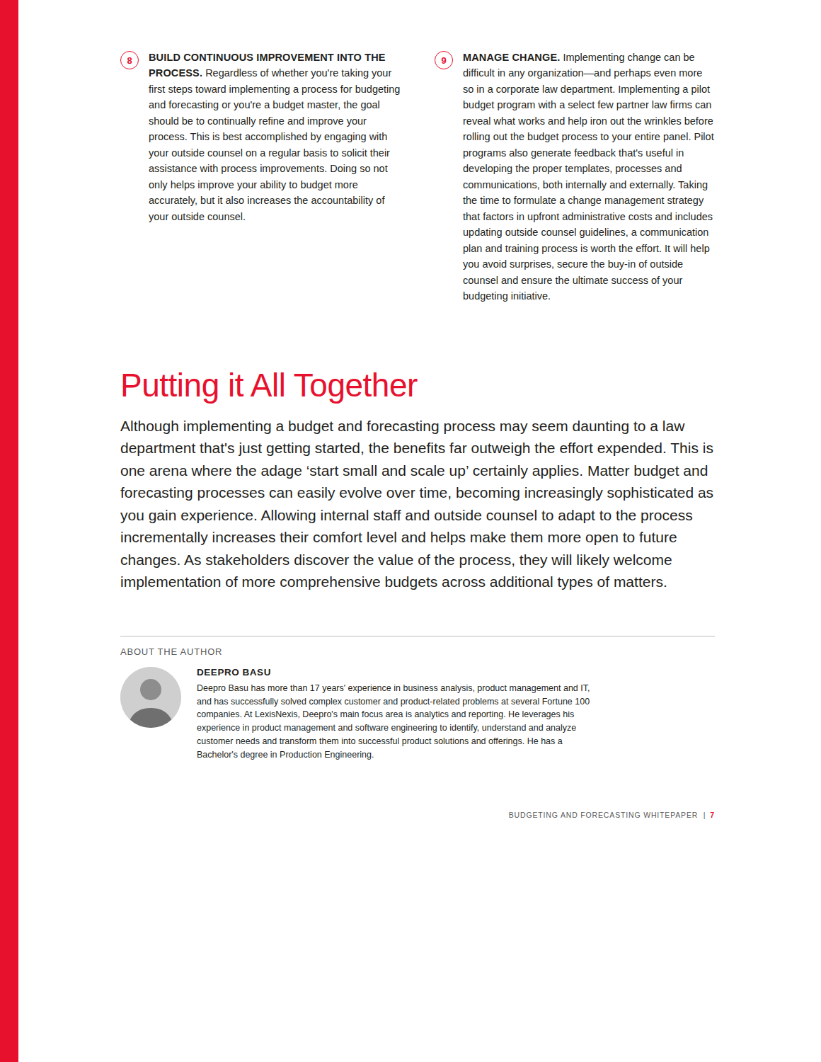8
BUILD CONTINUOUS IMPROVEMENT INTO THE PROCESS. Regardless of whether you're taking your first steps toward implementing a process for budgeting and forecasting or you're a budget master, the goal should be to continually refine and improve your process. This is best accomplished by engaging with your outside counsel on a regular basis to solicit their assistance with process improvements. Doing so not only helps improve your ability to budget more accurately, but it also increases the accountability of your outside counsel.
9
MANAGE CHANGE. Implementing change can be difficult in any organization—and perhaps even more so in a corporate law department. Implementing a pilot budget program with a select few partner law firms can reveal what works and help iron out the wrinkles before rolling out the budget process to your entire panel. Pilot programs also generate feedback that's useful in developing the proper templates, processes and communications, both internally and externally. Taking the time to formulate a change management strategy that factors in upfront administrative costs and includes updating outside counsel guidelines, a communication plan and training process is worth the effort. It will help you avoid surprises, secure the buy-in of outside counsel and ensure the ultimate success of your budgeting initiative.
Putting it All Together
Although implementing a budget and forecasting process may seem daunting to a law department that's just getting started, the benefits far outweigh the effort expended. This is one arena where the adage ‘start small and scale up’ certainly applies. Matter budget and forecasting processes can easily evolve over time, becoming increasingly sophisticated as you gain experience. Allowing internal staff and outside counsel to adapt to the process incrementally increases their comfort level and helps make them more open to future changes. As stakeholders discover the value of the process, they will likely welcome implementation of more comprehensive budgets across additional types of matters.
ABOUT THE AUTHOR
DEEPRO BASU
Deepro Basu has more than 17 years' experience in business analysis, product management and IT, and has successfully solved complex customer and product-related problems at several Fortune 100 companies. At LexisNexis, Deepro's main focus area is analytics and reporting. He leverages his experience in product management and software engineering to identify, understand and analyze customer needs and transform them into successful product solutions and offerings. He has a Bachelor's degree in Production Engineering.
BUDGETING AND FORECASTING WHITEPAPER |7